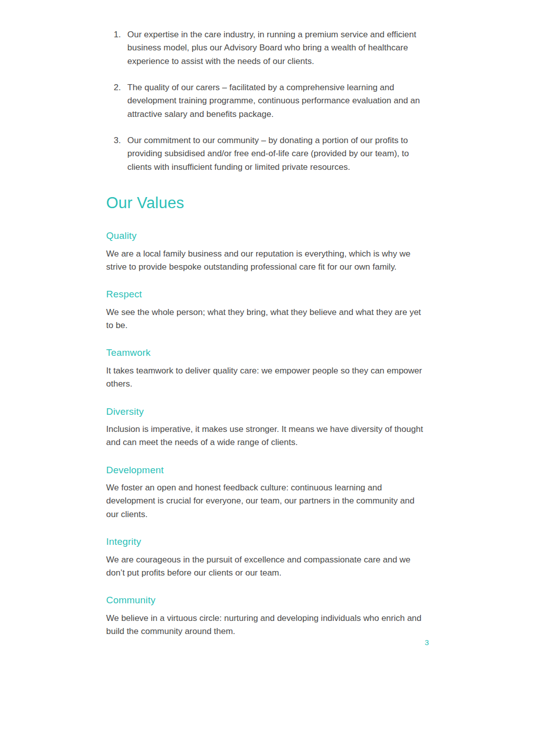Our expertise in the care industry, in running a premium service and efficient business model, plus our Advisory Board who bring a wealth of healthcare experience to assist with the needs of our clients.
The quality of our carers – facilitated by a comprehensive learning and development training programme, continuous performance evaluation and an attractive salary and benefits package.
Our commitment to our community – by donating a portion of our profits to providing subsidised and/or free end-of-life care (provided by our team), to clients with insufficient funding or limited private resources.
Our Values
Quality
We are a local family business and our reputation is everything, which is why we strive to provide bespoke outstanding professional care fit for our own family.
Respect
We see the whole person; what they bring, what they believe and what they are yet to be.
Teamwork
It takes teamwork to deliver quality care: we empower people so they can empower others.
Diversity
Inclusion is imperative, it makes use stronger. It means we have diversity of thought and can meet the needs of a wide range of clients.
Development
We foster an open and honest feedback culture: continuous learning and development is crucial for everyone, our team, our partners in the community and our clients.
Integrity
We are courageous in the pursuit of excellence and compassionate care and we don’t put profits before our clients or our team.
Community
We believe in a virtuous circle: nurturing and developing individuals who enrich and build the community around them.
3